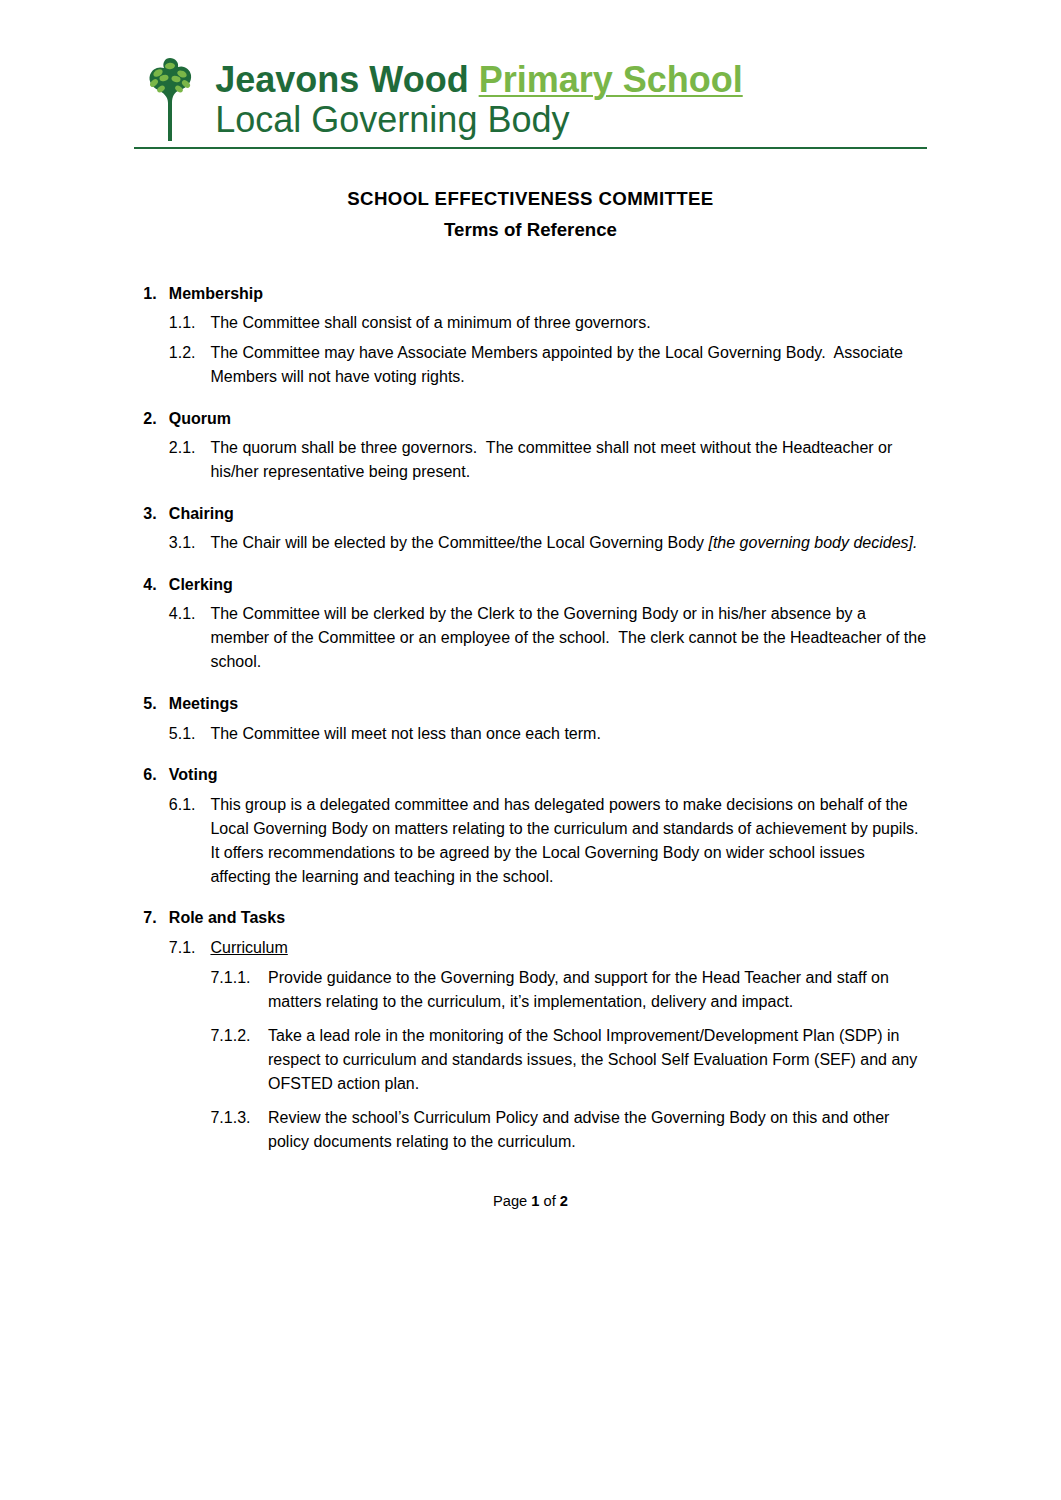Jeavons Wood Primary School
Local Governing Body
SCHOOL EFFECTIVENESS COMMITTEE
Terms of Reference
Membership
The Committee shall consist of a minimum of three governors.
The Committee may have Associate Members appointed by the Local Governing Body. Associate Members will not have voting rights.
Quorum
The quorum shall be three governors. The committee shall not meet without the Headteacher or his/her representative being present.
Chairing
The Chair will be elected by the Committee/the Local Governing Body [the governing body decides].
Clerking
The Committee will be clerked by the Clerk to the Governing Body or in his/her absence by a member of the Committee or an employee of the school. The clerk cannot be the Headteacher of the school.
Meetings
The Committee will meet not less than once each term.
Voting
This group is a delegated committee and has delegated powers to make decisions on behalf of the Local Governing Body on matters relating to the curriculum and standards of achievement by pupils. It offers recommendations to be agreed by the Local Governing Body on wider school issues affecting the learning and teaching in the school.
Role and Tasks
Curriculum
Provide guidance to the Governing Body, and support for the Head Teacher and staff on matters relating to the curriculum, it’s implementation, delivery and impact.
Take a lead role in the monitoring of the School Improvement/Development Plan (SDP) in respect to curriculum and standards issues, the School Self Evaluation Form (SEF) and any OFSTED action plan.
Review the school’s Curriculum Policy and advise the Governing Body on this and other policy documents relating to the curriculum.
Page 1 of 2